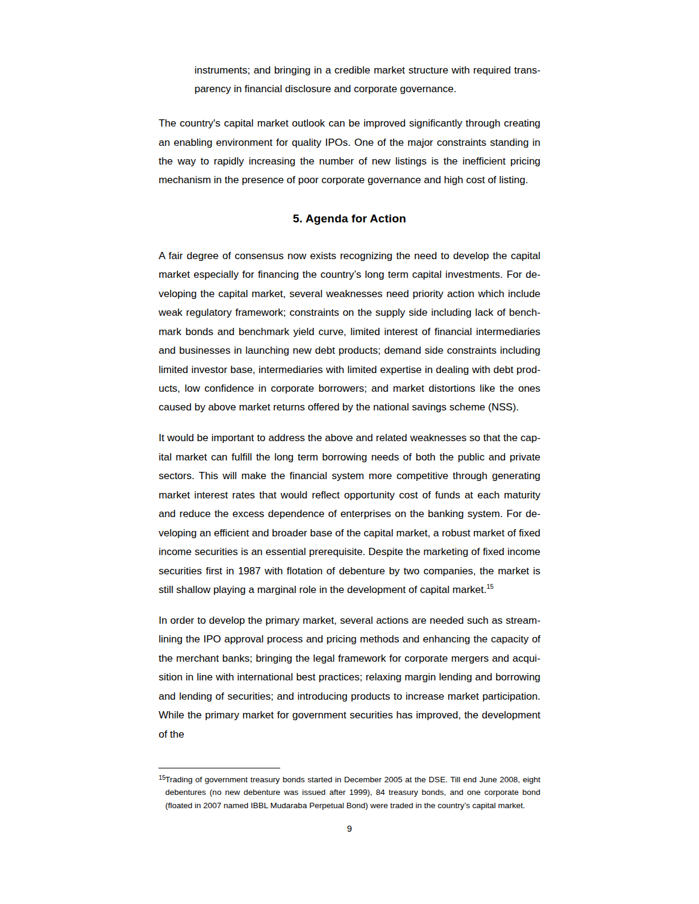instruments; and bringing in a credible market structure with required transparency in financial disclosure and corporate governance.
The country's capital market outlook can be improved significantly through creating an enabling environment for quality IPOs. One of the major constraints standing in the way to rapidly increasing the number of new listings is the inefficient pricing mechanism in the presence of poor corporate governance and high cost of listing.
5. Agenda for Action
A fair degree of consensus now exists recognizing the need to develop the capital market especially for financing the country’s long term capital investments. For developing the capital market, several weaknesses need priority action which include weak regulatory framework; constraints on the supply side including lack of benchmark bonds and benchmark yield curve, limited interest of financial intermediaries and businesses in launching new debt products; demand side constraints including limited investor base, intermediaries with limited expertise in dealing with debt products, low confidence in corporate borrowers; and market distortions like the ones caused by above market returns offered by the national savings scheme (NSS).
It would be important to address the above and related weaknesses so that the capital market can fulfill the long term borrowing needs of both the public and private sectors. This will make the financial system more competitive through generating market interest rates that would reflect opportunity cost of funds at each maturity and reduce the excess dependence of enterprises on the banking system. For developing an efficient and broader base of the capital market, a robust market of fixed income securities is an essential prerequisite. Despite the marketing of fixed income securities first in 1987 with flotation of debenture by two companies, the market is still shallow playing a marginal role in the development of capital market.15
In order to develop the primary market, several actions are needed such as streamlining the IPO approval process and pricing methods and enhancing the capacity of the merchant banks; bringing the legal framework for corporate mergers and acquisition in line with international best practices; relaxing margin lending and borrowing and lending of securities; and introducing products to increase market participation. While the primary market for government securities has improved, the development of the
15
Trading of government treasury bonds started in December 2005 at the DSE. Till end June 2008, eight debentures (no new debenture was issued after 1999), 84 treasury bonds, and one corporate bond (floated in 2007 named IBBL Mudaraba Perpetual Bond) were traded in the country’s capital market.
9